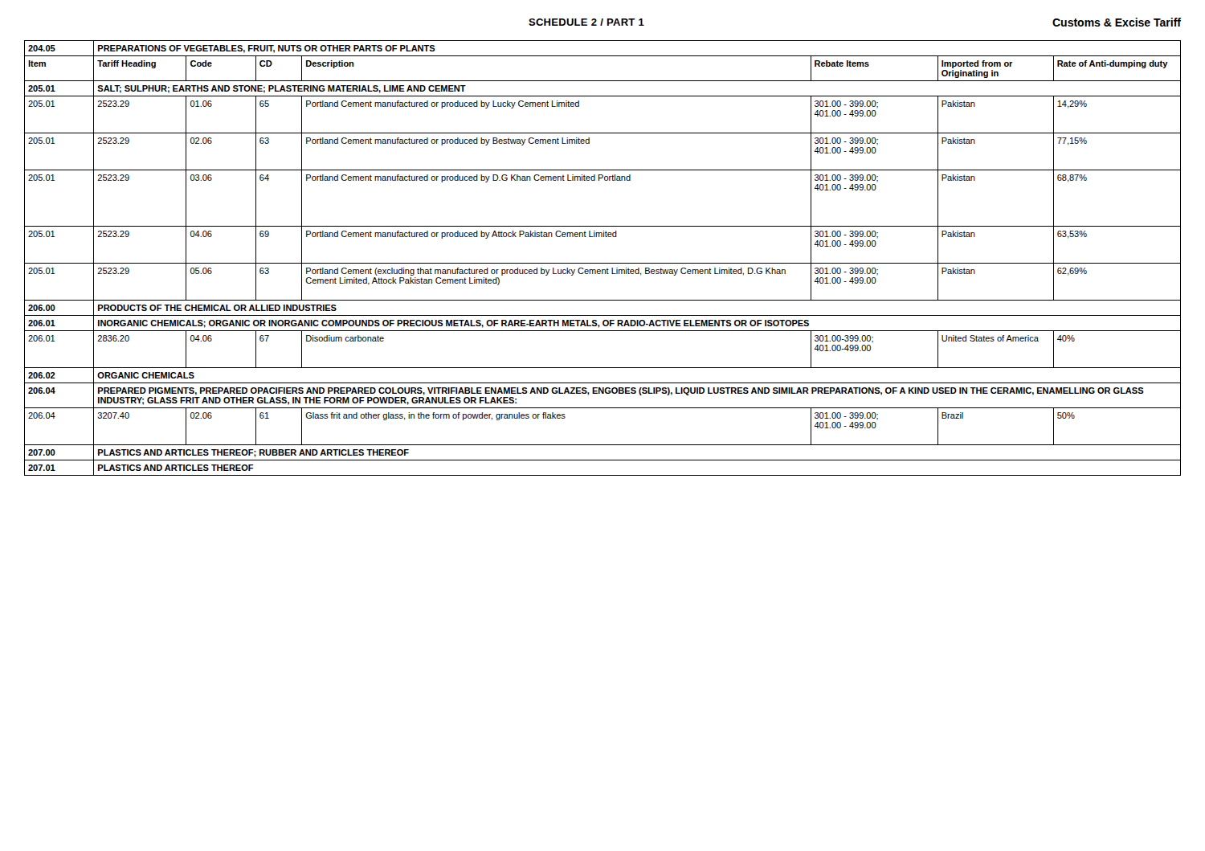SCHEDULE 2 / PART 1
Customs & Excise Tariff
| 204.05 | PREPARATIONS OF VEGETABLES, FRUIT, NUTS OR OTHER PARTS OF PLANTS |
| Item | Tariff Heading | Code | CD | Description | Rebate Items | Imported from or Originating in | Rate of Anti-dumping duty |
| 205.01 | SALT; SULPHUR; EARTHS AND STONE; PLASTERING MATERIALS, LIME AND CEMENT |
| 205.01 | 2523.29 | 01.06 | 65 | Portland Cement manufactured or produced by Lucky Cement Limited | 301.00 - 399.00; 401.00 - 499.00 | Pakistan | 14,29% |
| 205.01 | 2523.29 | 02.06 | 63 | Portland Cement manufactured or produced by Bestway Cement Limited | 301.00 - 399.00; 401.00 - 499.00 | Pakistan | 77,15% |
| 205.01 | 2523.29 | 03.06 | 64 | Portland Cement manufactured or produced by D.G Khan Cement Limited Portland | 301.00 - 399.00; 401.00 - 499.00 | Pakistan | 68,87% |
| 205.01 | 2523.29 | 04.06 | 69 | Portland Cement manufactured or produced by Attock Pakistan Cement Limited | 301.00 - 399.00; 401.00 - 499.00 | Pakistan | 63,53% |
| 205.01 | 2523.29 | 05.06 | 63 | Portland Cement (excluding that manufactured or produced by Lucky Cement Limited, Bestway Cement Limited, D.G Khan Cement Limited, Attock Pakistan Cement Limited) | 301.00 - 399.00; 401.00 - 499.00 | Pakistan | 62,69% |
| 206.00 | PRODUCTS OF THE CHEMICAL OR ALLIED INDUSTRIES |
| 206.01 | INORGANIC CHEMICALS; ORGANIC OR INORGANIC COMPOUNDS OF PRECIOUS METALS, OF RARE-EARTH METALS, OF RADIO-ACTIVE ELEMENTS OR OF ISOTOPES |
| 206.01 | 2836.20 | 04.06 | 67 | Disodium carbonate | 301.00-399.00; 401.00-499.00 | United States of America | 40% |
| 206.02 | ORGANIC CHEMICALS |
| 206.04 | PREPARED PIGMENTS, PREPARED OPACIFIERS AND PREPARED COLOURS, VITRIFIABLE ENAMELS AND GLAZES, ENGOBES (SLIPS), LIQUID LUSTRES AND SIMILAR PREPARATIONS, OF A KIND USED IN THE CERAMIC, ENAMELLING OR GLASS INDUSTRY; GLASS FRIT AND OTHER GLASS, IN THE FORM OF POWDER, GRANULES OR FLAKES: |
| 206.04 | 3207.40 | 02.06 | 61 | Glass frit and other glass, in the form of powder, granules or flakes | 301.00 - 399.00; 401.00 - 499.00 | Brazil | 50% |
| 207.00 | PLASTICS AND ARTICLES THEREOF; RUBBER AND ARTICLES THEREOF |
| 207.01 | PLASTICS AND ARTICLES THEREOF |